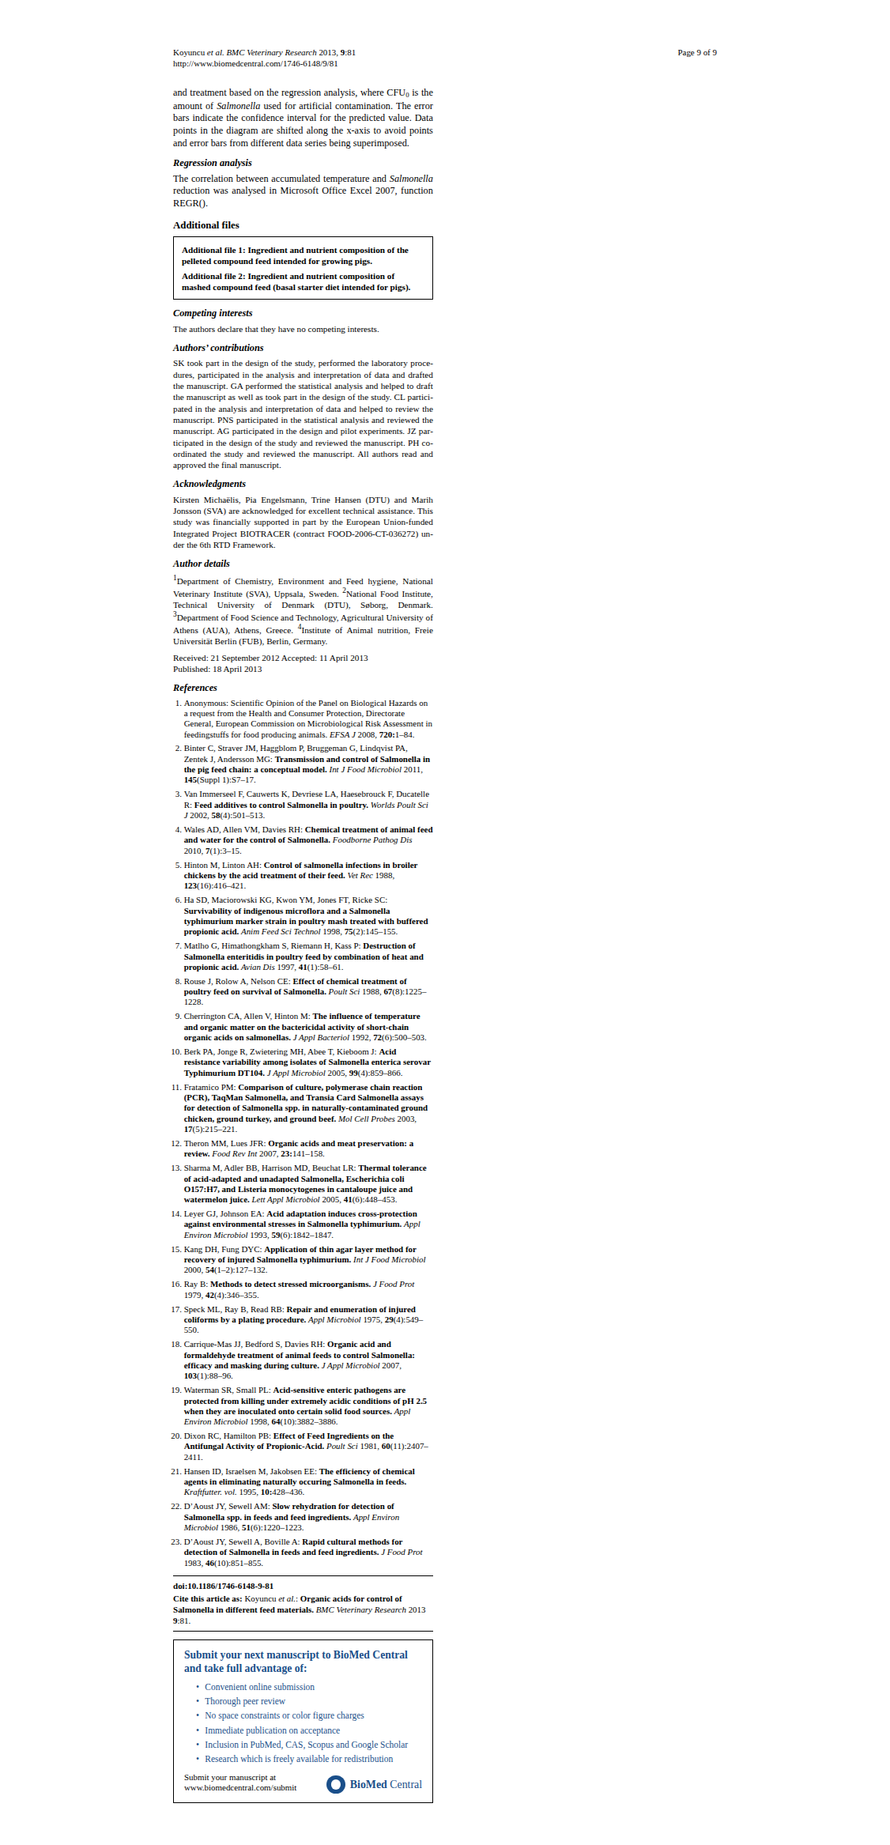Koyuncu et al. BMC Veterinary Research 2013, 9:81
http://www.biomedcentral.com/1746-6148/9/81
Page 9 of 9
and treatment based on the regression analysis, where CFU0 is the amount of Salmonella used for artificial contamination. The error bars indicate the confidence interval for the predicted value. Data points in the diagram are shifted along the x-axis to avoid points and error bars from different data series being superimposed.
Regression analysis
The correlation between accumulated temperature and Salmonella reduction was analysed in Microsoft Office Excel 2007, function REGR().
Additional files
Additional file 1: Ingredient and nutrient composition of the pelleted compound feed intended for growing pigs.
Additional file 2: Ingredient and nutrient composition of mashed compound feed (basal starter diet intended for pigs).
Competing interests
The authors declare that they have no competing interests.
Authors’ contributions
SK took part in the design of the study, performed the laboratory procedures, participated in the analysis and interpretation of data and drafted the manuscript. GA performed the statistical analysis and helped to draft the manuscript as well as took part in the design of the study. CL participated in the analysis and interpretation of data and helped to review the manuscript. PNS participated in the statistical analysis and reviewed the manuscript. AG participated in the design and pilot experiments. JZ participated in the design of the study and reviewed the manuscript. PH coordinated the study and reviewed the manuscript. All authors read and approved the final manuscript.
Acknowledgments
Kirsten Michaëlis, Pia Engelsmann, Trine Hansen (DTU) and Marih Jonsson (SVA) are acknowledged for excellent technical assistance. This study was financially supported in part by the European Union-funded Integrated Project BIOTRACER (contract FOOD-2006-CT-036272) under the 6th RTD Framework.
Author details
1Department of Chemistry, Environment and Feed hygiene, National Veterinary Institute (SVA), Uppsala, Sweden. 2National Food Institute, Technical University of Denmark (DTU), Søborg, Denmark. 3Department of Food Science and Technology, Agricultural University of Athens (AUA), Athens, Greece. 4Institute of Animal nutrition, Freie Universität Berlin (FUB), Berlin, Germany.
Received: 21 September 2012 Accepted: 11 April 2013
Published: 18 April 2013
References
Anonymous: Scientific Opinion of the Panel on Biological Hazards on a request from the Health and Consumer Protection, Directorate General, European Commission on Microbiological Risk Assessment in feedingstuffs for food producing animals. EFSA J 2008, 720: 1–84.
Binter C, Straver JM, Haggblom P, Bruggeman G, Lindqvist PA, Zentek J, Andersson MG: Transmission and control of Salmonella in the pig feed chain: a conceptual model. Int J Food Microbiol 2011, 145(Suppl 1):S7–17.
Van Immerseel F, Cauwerts K, Devriese LA, Haesebrouck F, Ducatelle R: Feed additives to control Salmonella in poultry. Worlds Poult Sci J 2002, 58(4):501–513.
Wales AD, Allen VM, Davies RH: Chemical treatment of animal feed and water for the control of Salmonella. Foodborne Pathog Dis 2010, 7(1):3–15.
Hinton M, Linton AH: Control of salmonella infections in broiler chickens by the acid treatment of their feed. Vet Rec 1988, 123(16):416–421.
Ha SD, Maciorowski KG, Kwon YM, Jones FT, Ricke SC: Survivability of indigenous microflora and a Salmonella typhimurium marker strain in poultry mash treated with buffered propionic acid. Anim Feed Sci Technol 1998, 75(2):145–155.
Matlho G, Himathongkham S, Riemann H, Kass P: Destruction of Salmonella enteritidis in poultry feed by combination of heat and propionic acid. Avian Dis 1997, 41(1):58–61.
Rouse J, Rolow A, Nelson CE: Effect of chemical treatment of poultry feed on survival of Salmonella. Poult Sci 1988, 67(8):1225–1228.
Cherrington CA, Allen V, Hinton M: The influence of temperature and organic matter on the bactericidal activity of short-chain organic acids on salmonellas. J Appl Bacteriol 1992, 72(6):500–503.
Berk PA, Jonge R, Zwietering MH, Abee T, Kieboom J: Acid resistance variability among isolates of Salmonella enterica serovar Typhimurium DT104. J Appl Microbiol 2005, 99(4):859–866.
Fratamico PM: Comparison of culture, polymerase chain reaction (PCR), TaqMan Salmonella, and Transia Card Salmonella assays for detection of Salmonella spp. in naturally-contaminated ground chicken, ground turkey, and ground beef. Mol Cell Probes 2003, 17(5):215–221.
Theron MM, Lues JFR: Organic acids and meat preservation: a review. Food Rev Int 2007, 23: 141–158.
Sharma M, Adler BB, Harrison MD, Beuchat LR: Thermal tolerance of acid-adapted and unadapted Salmonella, Escherichia coli O157:H7, and Listeria monocytogenes in cantaloupe juice and watermelon juice. Lett Appl Microbiol 2005, 41(6):448–453.
Leyer GJ, Johnson EA: Acid adaptation induces cross-protection against environmental stresses in Salmonella typhimurium. Appl Environ Microbiol 1993, 59(6):1842–1847.
Kang DH, Fung DYC: Application of thin agar layer method for recovery of injured Salmonella typhimurium. Int J Food Microbiol 2000, 54(1–2):127–132.
Ray B: Methods to detect stressed microorganisms. J Food Prot 1979, 42(4):346–355.
Speck ML, Ray B, Read RB: Repair and enumeration of injured coliforms by a plating procedure. Appl Microbiol 1975, 29(4):549–550.
Carrique-Mas JJ, Bedford S, Davies RH: Organic acid and formaldehyde treatment of animal feeds to control Salmonella: efficacy and masking during culture. J Appl Microbiol 2007, 103(1):88–96.
Waterman SR, Small PL: Acid-sensitive enteric pathogens are protected from killing under extremely acidic conditions of pH 2.5 when they are inoculated onto certain solid food sources. Appl Environ Microbiol 1998, 64(10):3882–3886.
Dixon RC, Hamilton PB: Effect of Feed Ingredients on the Antifungal Activity of Propionic-Acid. Poult Sci 1981, 60(11):2407–2411.
Hansen ID, Israelsen M, Jakobsen EE: The efficiency of chemical agents in eliminating naturally occuring Salmonella in feeds. Kraftfutter. vol. 1995, 10: 428–436.
D’Aoust JY, Sewell AM: Slow rehydration for detection of Salmonella spp. in feeds and feed ingredients. Appl Environ Microbiol 1986, 51(6):1220–1223.
D’Aoust JY, Sewell A, Boville A: Rapid cultural methods for detection of Salmonella in feeds and feed ingredients. J Food Prot 1983, 46(10):851–855.
doi:10.1186/1746-6148-9-81
Cite this article as: Koyuncu et al.: Organic acids for control of Salmonella in different feed materials. BMC Veterinary Research 2013 9:81.
Submit your next manuscript to BioMed Central
and take full advantage of:
Convenient online submission
Thorough peer review
No space constraints or color figure charges
Immediate publication on acceptance
Inclusion in PubMed, CAS, Scopus and Google Scholar
Research which is freely available for redistribution
Submit your manuscript at
www.biomedcentral.com/submit
Bio Med Central